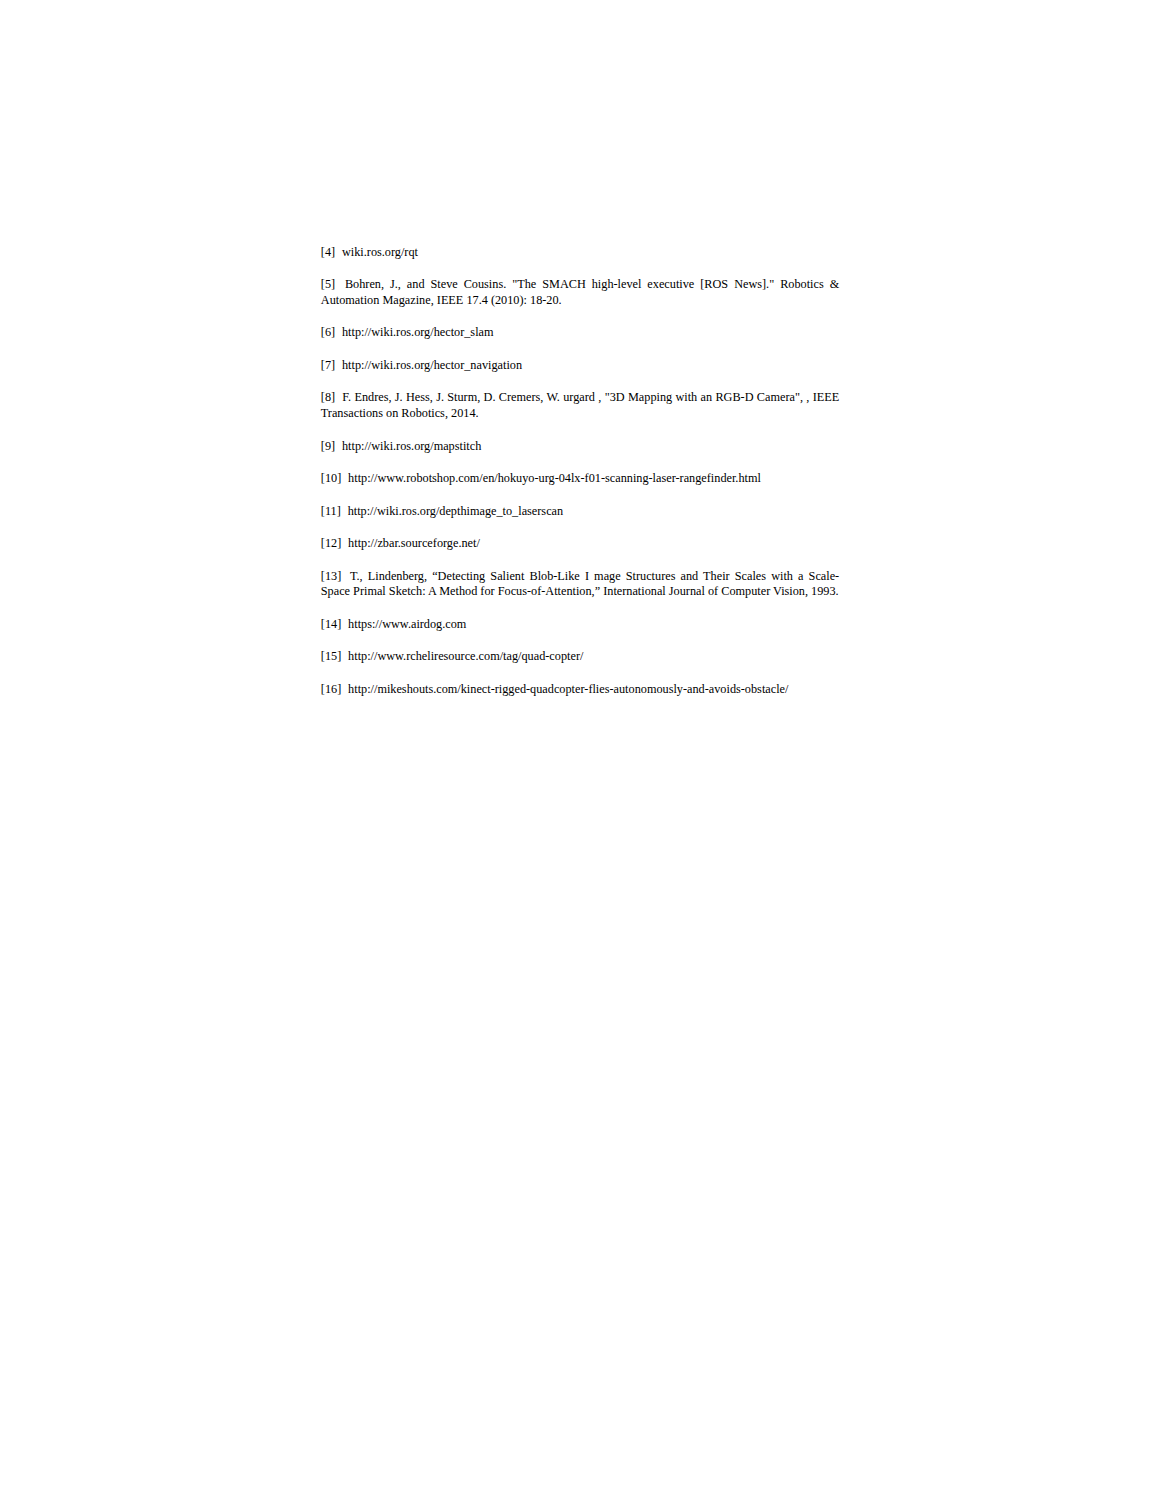[4] wiki.ros.org/rqt
[5] Bohren, J., and Steve Cousins. "The SMACH high-level executive [ROS News]." Robotics & Automation Magazine, IEEE 17.4 (2010): 18-20.
[6] http://wiki.ros.org/hector_slam
[7] http://wiki.ros.org/hector_navigation
[8] F. Endres, J. Hess, J. Sturm, D. Cremers, W. urgard , "3D Mapping with an RGB-D Camera", , IEEE Transactions on Robotics, 2014.
[9] http://wiki.ros.org/mapstitch
[10] http://www.robotshop.com/en/hokuyo-urg-04lx-f01-scanning-laser-rangefinder.html
[11] http://wiki.ros.org/depthimage_to_laserscan
[12] http://zbar.sourceforge.net/
[13] T., Lindenberg, “Detecting Salient Blob-Like I mage Structures and Their Scales with a Scale-Space Primal Sketch: A Method for Focus-of-Attention,” International Journal of Computer Vision, 1993.
[14] https://www.airdog.com
[15] http://www.rcheliresource.com/tag/quad-copter/
[16] http://mikeshouts.com/kinect-rigged-quadcopter-flies-autonomously-and-avoids-obstacle/